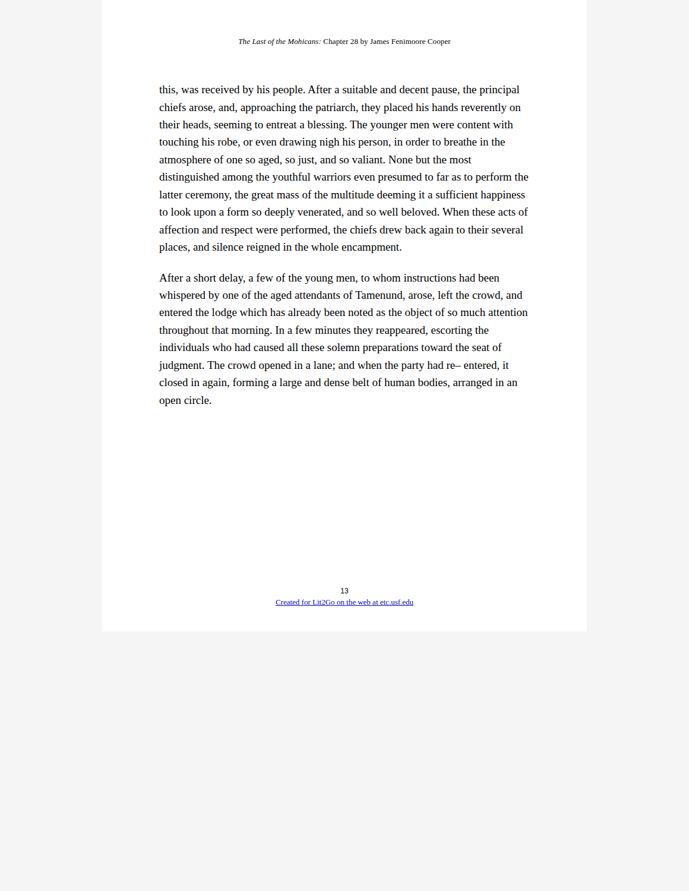The Last of the Mohicans: Chapter 28 by James Fenimoore Cooper
this, was received by his people. After a suitable and decent pause, the principal chiefs arose, and, approaching the patriarch, they placed his hands reverently on their heads, seeming to entreat a blessing. The younger men were content with touching his robe, or even drawing nigh his person, in order to breathe in the atmosphere of one so aged, so just, and so valiant. None but the most distinguished among the youthful warriors even presumed to far as to perform the latter ceremony, the great mass of the multitude deeming it a sufficient happiness to look upon a form so deeply venerated, and so well beloved. When these acts of affection and respect were performed, the chiefs drew back again to their several places, and silence reigned in the whole encampment.
After a short delay, a few of the young men, to whom instructions had been whispered by one of the aged attendants of Tamenund, arose, left the crowd, and entered the lodge which has already been noted as the object of so much attention throughout that morning. In a few minutes they reappeared, escorting the individuals who had caused all these solemn preparations toward the seat of judgment. The crowd opened in a lane; and when the party had re– entered, it closed in again, forming a large and dense belt of human bodies, arranged in an open circle.
13
Created for Lit2Go on the web at etc.usf.edu